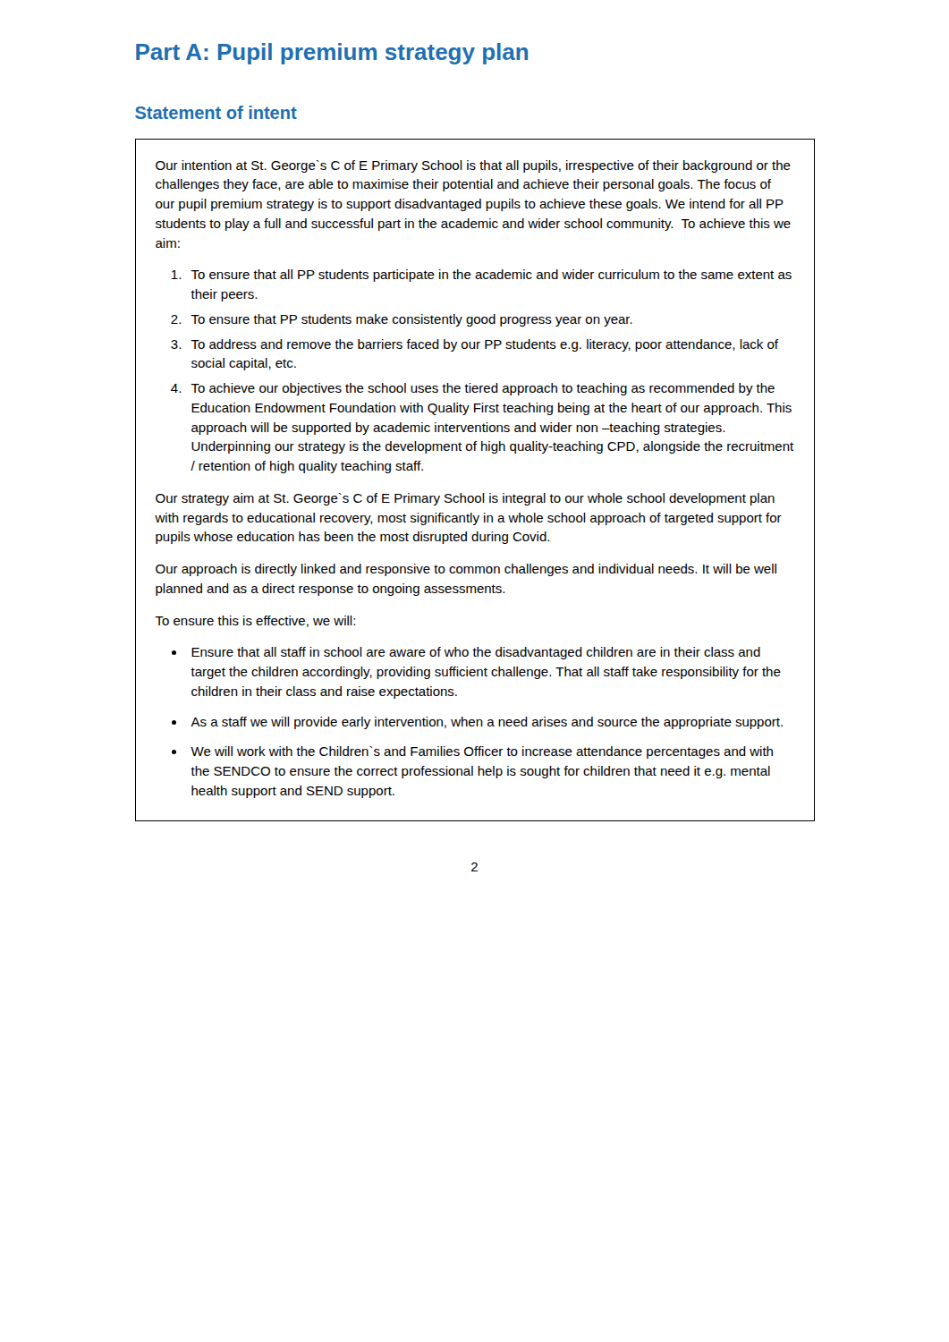Part A: Pupil premium strategy plan
Statement of intent
Our intention at St. George`s C of E Primary School is that all pupils, irrespective of their background or the challenges they face, are able to maximise their potential and achieve their personal goals. The focus of our pupil premium strategy is to support disadvantaged pupils to achieve these goals. We intend for all PP students to play a full and successful part in the academic and wider school community. To achieve this we aim:
To ensure that all PP students participate in the academic and wider curriculum to the same extent as their peers.
To ensure that PP students make consistently good progress year on year.
To address and remove the barriers faced by our PP students e.g. literacy, poor attendance, lack of social capital, etc.
To achieve our objectives the school uses the tiered approach to teaching as recommended by the Education Endowment Foundation with Quality First teaching being at the heart of our approach. This approach will be supported by academic interventions and wider non –teaching strategies. Underpinning our strategy is the development of high quality-teaching CPD, alongside the recruitment / retention of high quality teaching staff.
Our strategy aim at St. George`s C of E Primary School is integral to our whole school development plan with regards to educational recovery, most significantly in a whole school approach of targeted support for pupils whose education has been the most disrupted during Covid.
Our approach is directly linked and responsive to common challenges and individual needs. It will be well planned and as a direct response to ongoing assessments.
To ensure this is effective, we will:
Ensure that all staff in school are aware of who the disadvantaged children are in their class and target the children accordingly, providing sufficient challenge. That all staff take responsibility for the children in their class and raise expectations.
As a staff we will provide early intervention, when a need arises and source the appropriate support.
We will work with the Children`s and Families Officer to increase attendance percentages and with the SENDCO to ensure the correct professional help is sought for children that need it e.g. mental health support and SEND support.
2